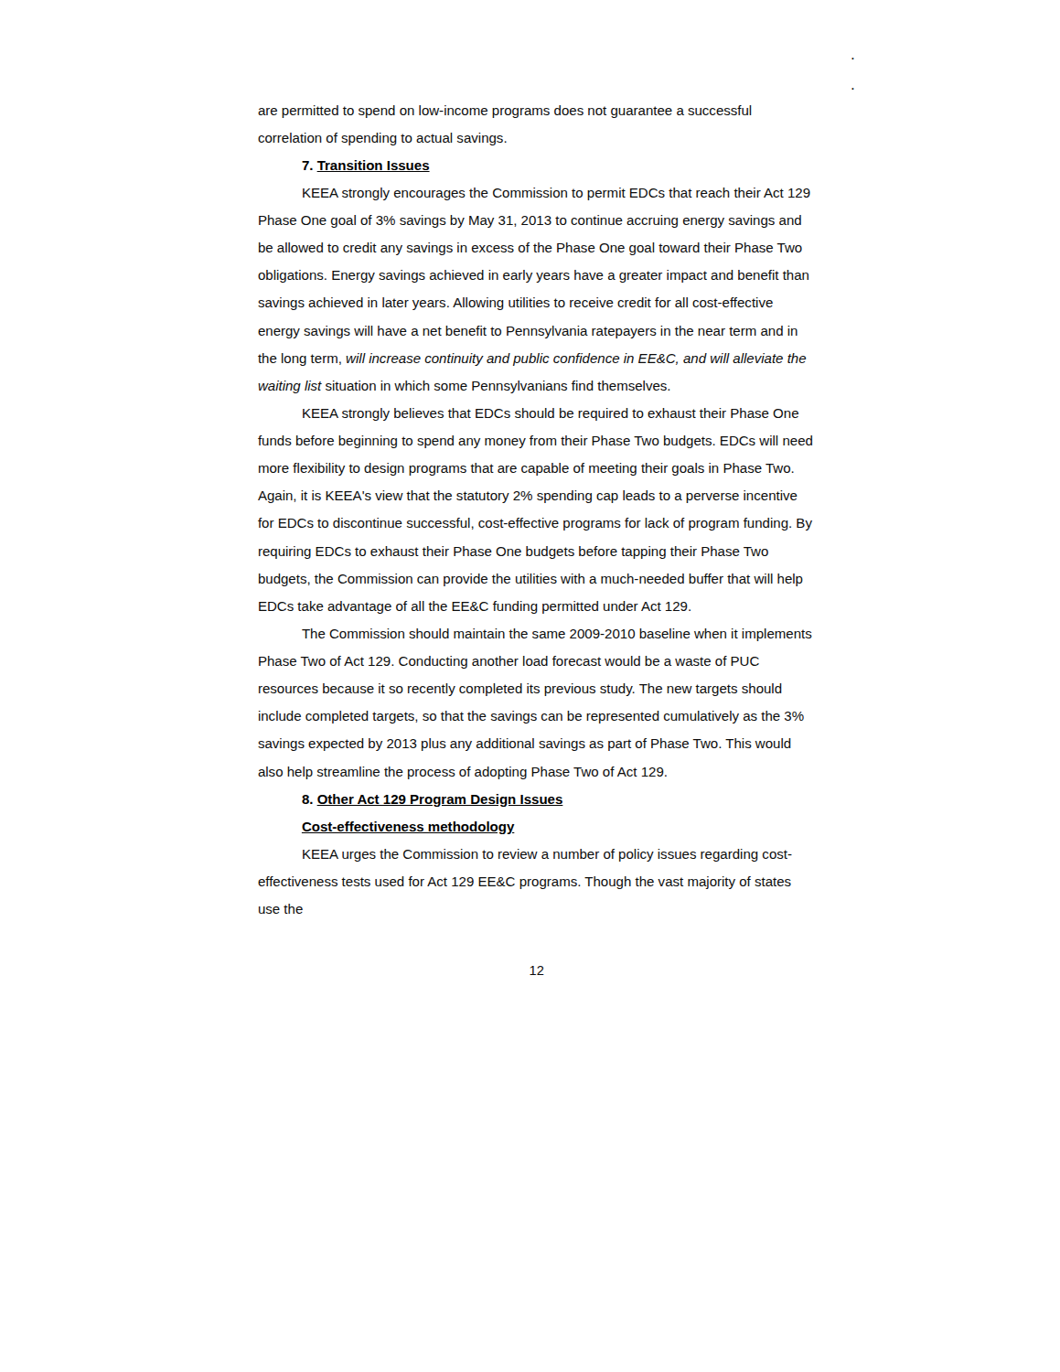.
.
are permitted to spend on low-income programs does not guarantee a successful correlation of spending to actual savings.
7. Transition Issues
KEEA strongly encourages the Commission to permit EDCs that reach their Act 129 Phase One goal of 3% savings by May 31, 2013 to continue accruing energy savings and be allowed to credit any savings in excess of the Phase One goal toward their Phase Two obligations. Energy savings achieved in early years have a greater impact and benefit than savings achieved in later years. Allowing utilities to receive credit for all cost-effective energy savings will have a net benefit to Pennsylvania ratepayers in the near term and in the long term, will increase continuity and public confidence in EE&C, and will alleviate the waiting list situation in which some Pennsylvanians find themselves.
KEEA strongly believes that EDCs should be required to exhaust their Phase One funds before beginning to spend any money from their Phase Two budgets. EDCs will need more flexibility to design programs that are capable of meeting their goals in Phase Two. Again, it is KEEA's view that the statutory 2% spending cap leads to a perverse incentive for EDCs to discontinue successful, cost-effective programs for lack of program funding. By requiring EDCs to exhaust their Phase One budgets before tapping their Phase Two budgets, the Commission can provide the utilities with a much-needed buffer that will help EDCs take advantage of all the EE&C funding permitted under Act 129.
The Commission should maintain the same 2009-2010 baseline when it implements Phase Two of Act 129. Conducting another load forecast would be a waste of PUC resources because it so recently completed its previous study. The new targets should include completed targets, so that the savings can be represented cumulatively as the 3% savings expected by 2013 plus any additional savings as part of Phase Two. This would also help streamline the process of adopting Phase Two of Act 129.
8. Other Act 129 Program Design Issues
Cost-effectiveness methodology
KEEA urges the Commission to review a number of policy issues regarding cost-effectiveness tests used for Act 129 EE&C programs. Though the vast majority of states use the
12